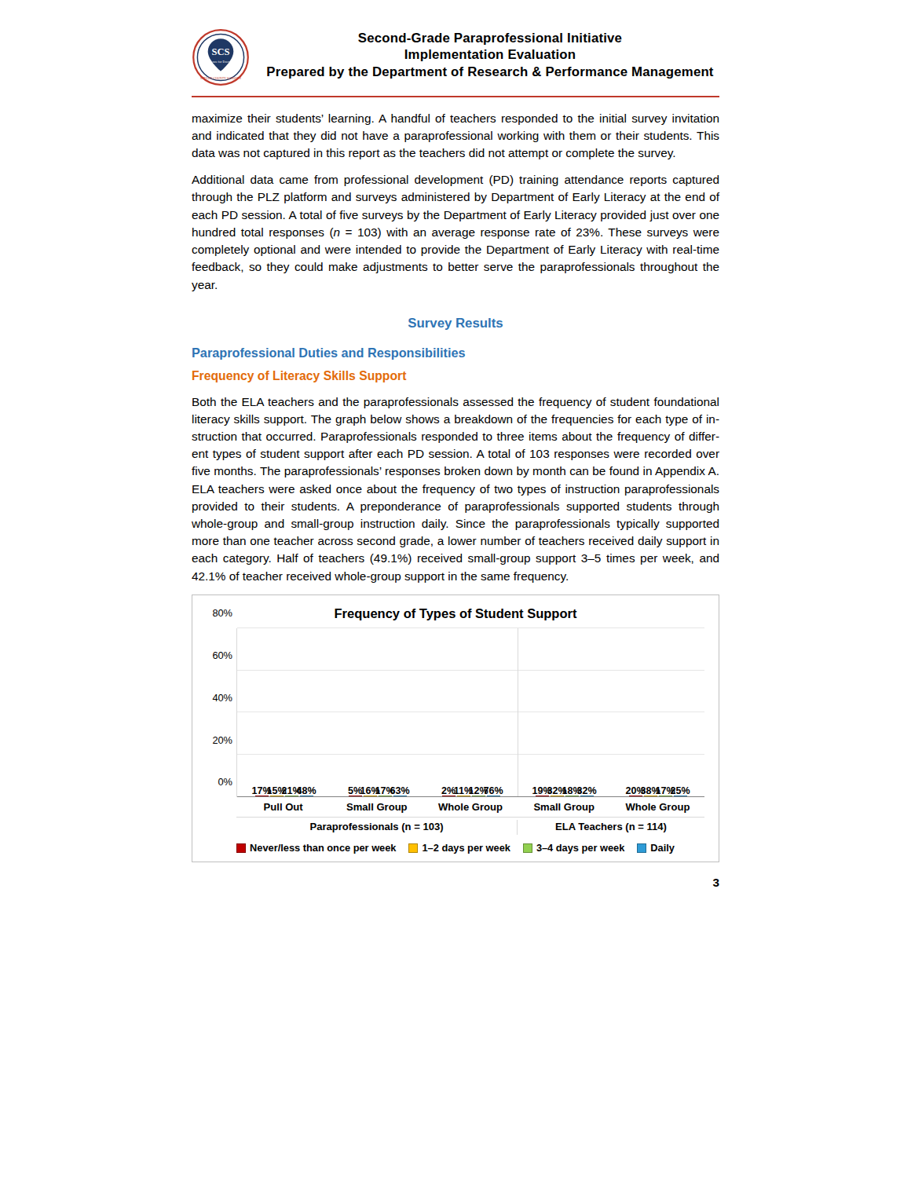SCS Excellence for Every Child SHELBY COUNTY SCHOOLS
Second-Grade Paraprofessional Initiative
Implementation Evaluation
Prepared by the Department of Research & Performance Management
maximize their students’ learning. A handful of teachers responded to the initial survey invitation and indicated that they did not have a paraprofessional working with them or their students. This data was not captured in this report as the teachers did not attempt or complete the survey.
Additional data came from professional development (PD) training attendance reports captured through the PLZ platform and surveys administered by Department of Early Literacy at the end of each PD session. A total of five surveys by the Department of Early Literacy provided just over one hundred total responses (n = 103) with an average response rate of 23%. These surveys were completely optional and were intended to provide the Department of Early Literacy with real-time feedback, so they could make adjustments to better serve the paraprofessionals throughout the year.
Survey Results
Paraprofessional Duties and Responsibilities
Frequency of Literacy Skills Support
Both the ELA teachers and the paraprofessionals assessed the frequency of student foundational literacy skills support. The graph below shows a breakdown of the frequencies for each type of instruction that occurred. Paraprofessionals responded to three items about the frequency of different types of student support after each PD session. A total of 103 responses were recorded over five months. The paraprofessionals’ responses broken down by month can be found in Appendix A. ELA teachers were asked once about the frequency of two types of instruction paraprofessionals provided to their students. A preponderance of paraprofessionals supported students through whole-group and small-group instruction daily. Since the paraprofessionals typically supported more than one teacher across second grade, a lower number of teachers received daily support in each category. Half of teachers (49.1%) received small-group support 3–5 times per week, and 42.1% of teacher received whole-group support in the same frequency.
Frequency of Types of Student Support
0%
20%
40%
60%
80%
17%
15%
21%
48%
5%
16%
17%
63%
2%
11%
12%
76%
19%
32%
18%
32%
20%
38%
17%
25%
Pull Out
Small Group
Whole Group
Small Group
Whole Group
Paraprofessionals (n = 103)
ELA Teachers (n = 114)
Never/less than once per week 1–2 days per week 3–4 days per week Daily
3